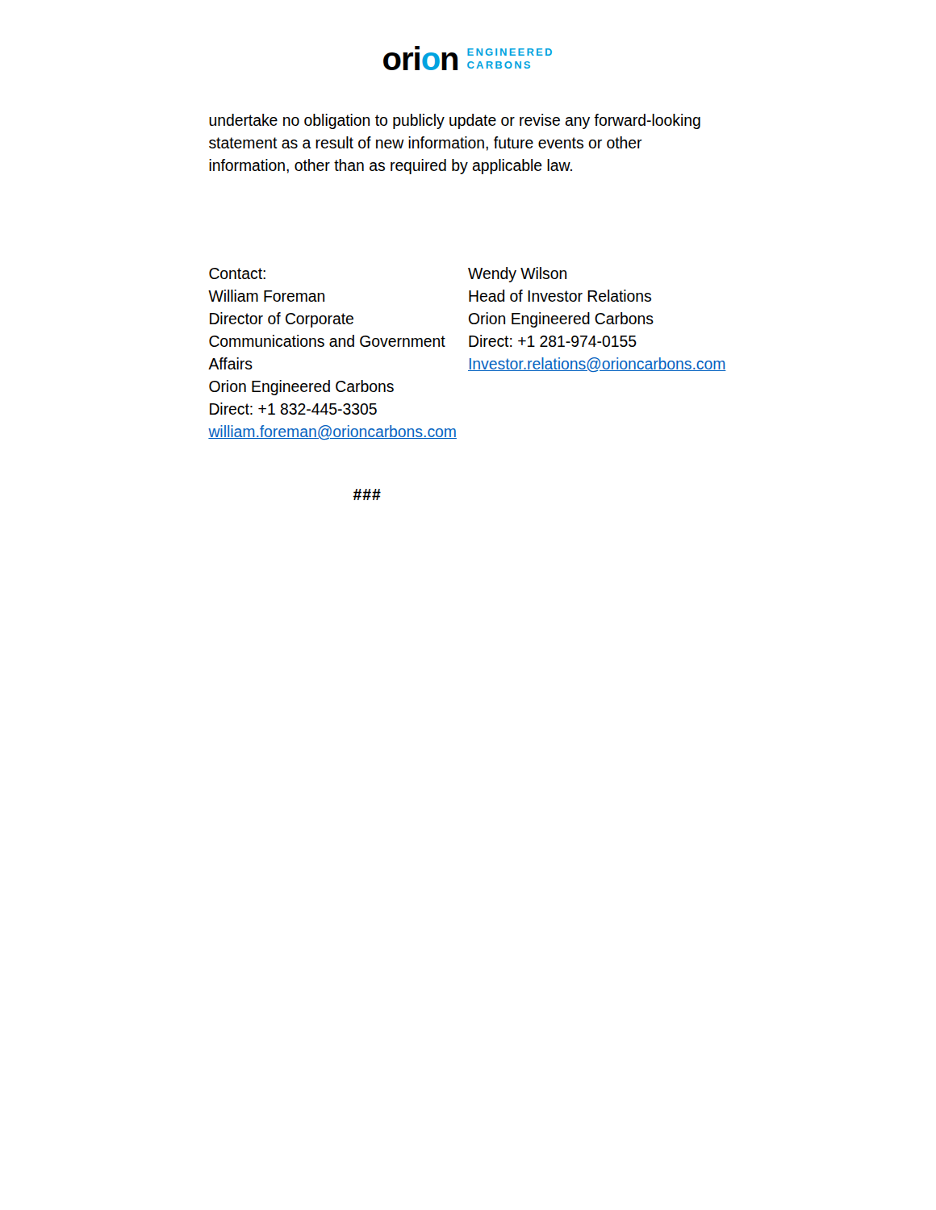orion ENGINEERED
CARBONS
undertake no obligation to publicly update or revise any forward-looking statement as a result of new information, future events or other information, other than as required by applicable law.
| Contact: William Foreman Director of Corporate Communications and Government Affairs Orion Engineered Carbons Direct: +1 832-445-3305 william.foreman@orioncarbons.com | Wendy Wilson Head of Investor Relations Orion Engineered Carbons Direct: +1 281-974-0155 Investor.relations@orioncarbons.com |
###